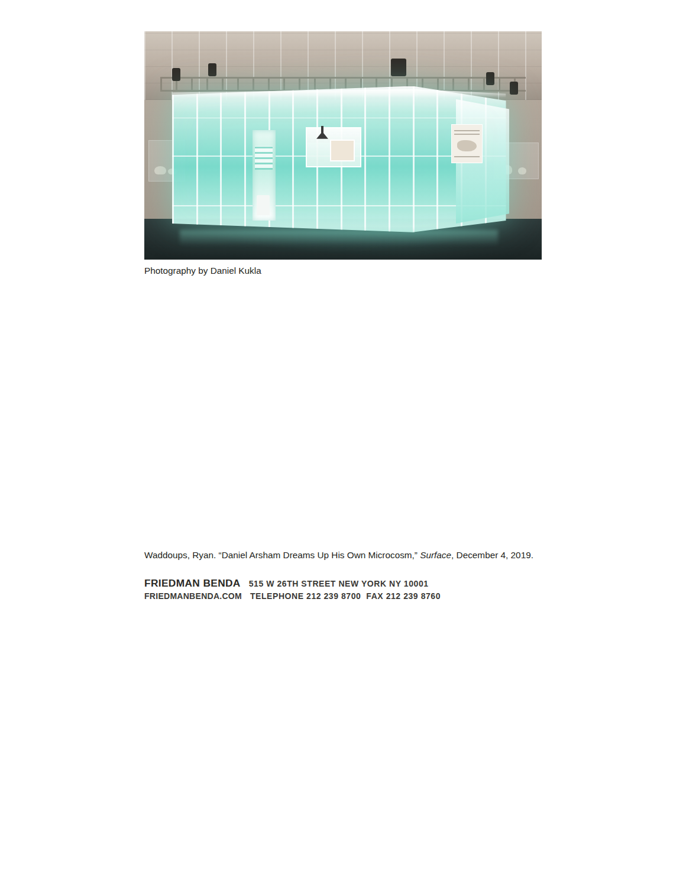Photography by Daniel Kukla
Waddoups, Ryan. “Daniel Arsham Dreams Up His Own Microcosm,” Surface, December 4, 2019.
FRIEDMAN BENDA 515 W 26TH STREET NEW YORK NY 10001
FRIEDMANBENDA.COM TELEPHONE 212 239 8700 FAX 212 239 8760